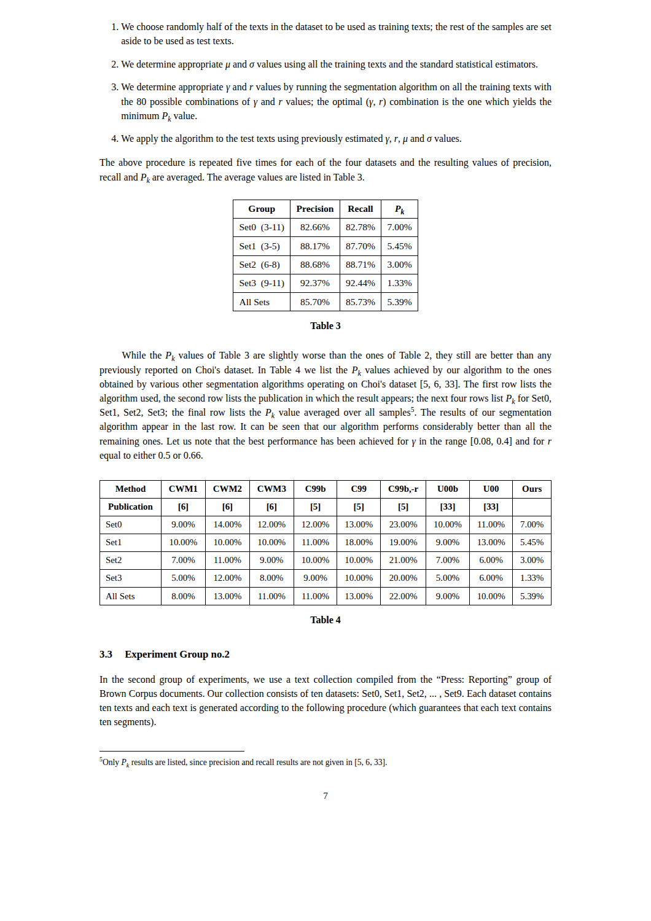We choose randomly half of the texts in the dataset to be used as training texts; the rest of the samples are set aside to be used as test texts.
We determine appropriate μ and σ values using all the training texts and the standard statistical estimators.
We determine appropriate γ and r values by running the segmentation algorithm on all the training texts with the 80 possible combinations of γ and r values; the optimal (γ, r) combination is the one which yields the minimum Pk value.
We apply the algorithm to the test texts using previously estimated γ, r, μ and σ values.
The above procedure is repeated five times for each of the four datasets and the resulting values of precision, recall and Pk are averaged. The average values are listed in Table 3.
| Group | Precision | Recall | P k |
| --- | --- | --- | --- |
| Set0 (3-11) | 82.66% | 82.78% | 7.00% |
| Set1 (3-5) | 88.17% | 87.70% | 5.45% |
| Set2 (6-8) | 88.68% | 88.71% | 3.00% |
| Set3 (9-11) | 92.37% | 92.44% | 1.33% |
| All Sets | 85.70% | 85.73% | 5.39% |
Table 3
While the Pk values of Table 3 are slightly worse than the ones of Table 2, they still are better than any previously reported on Choi's dataset. In Table 4 we list the Pk values achieved by our algorithm to the ones obtained by various other segmentation algorithms operating on Choi's dataset [5, 6, 33]. The first row lists the algorithm used, the second row lists the publication in which the result appears; the next four rows list Pk for Set0, Set1, Set2, Set3; the final row lists the Pk value averaged over all samples5. The results of our segmentation algorithm appear in the last row. It can be seen that our algorithm performs considerably better than all the remaining ones. Let us note that the best performance has been achieved for γ in the range [0.08, 0.4] and for r equal to either 0.5 or 0.66.
| Method | CWM1 | CWM2 | CWM3 | C99b | C99 | C99b,-r | U00b | U00 | Ours |
| --- | --- | --- | --- | --- | --- | --- | --- | --- | --- |
| Publication | [6] | [6] | [6] | [5] | [5] | [5] | [33] | [33] | |
| Set0 | 9.00% | 14.00% | 12.00% | 12.00% | 13.00% | 23.00% | 10.00% | 11.00% | 7.00% |
| Set1 | 10.00% | 10.00% | 10.00% | 11.00% | 18.00% | 19.00% | 9.00% | 13.00% | 5.45% |
| Set2 | 7.00% | 11.00% | 9.00% | 10.00% | 10.00% | 21.00% | 7.00% | 6.00% | 3.00% |
| Set3 | 5.00% | 12.00% | 8.00% | 9.00% | 10.00% | 20.00% | 5.00% | 6.00% | 1.33% |
| All Sets | 8.00% | 13.00% | 11.00% | 11.00% | 13.00% | 22.00% | 9.00% | 10.00% | 5.39% |
Table 4
3.3 Experiment Group no.2
In the second group of experiments, we use a text collection compiled from the “Press: Reporting” group of Brown Corpus documents. Our collection consists of ten datasets: Set0, Set1, Set2, ... , Set9. Each dataset contains ten texts and each text is generated according to the following procedure (which guarantees that each text contains ten segments).
5Only Pk results are listed, since precision and recall results are not given in [5, 6, 33].
7